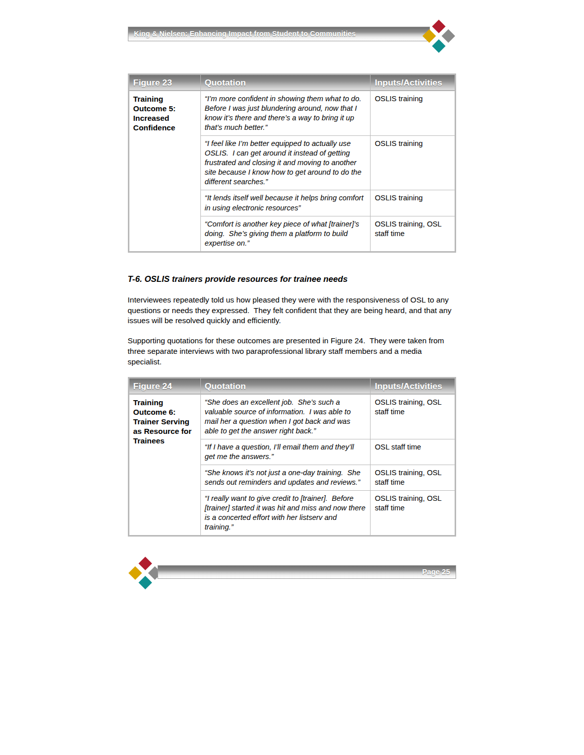King & Nielsen: Enhancing Impact from Student to Communities
| Figure 23 | Quotation | Inputs/Activities |
| --- | --- | --- |
| Training Outcome 5: Increased Confidence | “I’m more confident in showing them what to do. Before I was just blundering around, now that I know it’s there and there’s a way to bring it up that’s much better.” | OSLIS training |
| “I feel like I’m better equipped to actually use OSLIS. I can get around it instead of getting frustrated and closing it and moving to another site because I know how to get around to do the different searches.” | OSLIS training |
| “It lends itself well because it helps bring comfort in using electronic resources” | OSLIS training |
| “Comfort is another key piece of what [trainer]’s doing. She’s giving them a platform to build expertise on.” | OSLIS training, OSL staff time |
T-6. OSLIS trainers provide resources for trainee needs
Interviewees repeatedly told us how pleased they were with the responsiveness of OSL to any questions or needs they expressed. They felt confident that they are being heard, and that any issues will be resolved quickly and efficiently.
Supporting quotations for these outcomes are presented in Figure 24. They were taken from three separate interviews with two paraprofessional library staff members and a media specialist.
| Figure 24 | Quotation | Inputs/Activities |
| --- | --- | --- |
| Training Outcome 6: Trainer Serving as Resource for Trainees | “She does an excellent job. She’s such a valuable source of information. I was able to mail her a question when I got back and was able to get the answer right back.” | OSLIS training, OSL staff time |
| “If I have a question, I’ll email them and they’ll get me the answers.” | OSL staff time |
| “She knows it’s not just a one-day training. She sends out reminders and updates and reviews.” | OSLIS training, OSL staff time |
| “I really want to give credit to [trainer]. Before [trainer] started it was hit and miss and now there is a concerted effort with her listserv and training.” | OSLIS training, OSL staff time |
Page 25